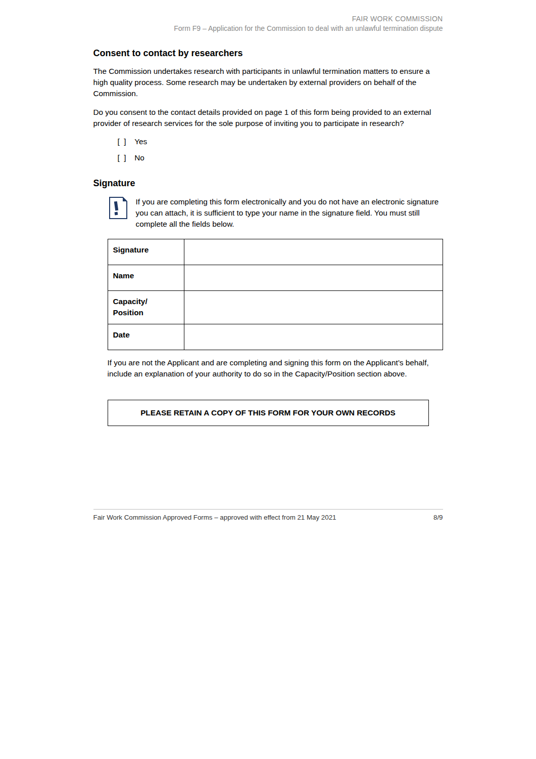FAIR WORK COMMISSION
Form F9 – Application for the Commission to deal with an unlawful termination dispute
Consent to contact by researchers
The Commission undertakes research with participants in unlawful termination matters to ensure a high quality process. Some research may be undertaken by external providers on behalf of the Commission.
Do you consent to the contact details provided on page 1 of this form being provided to an external provider of research services for the sole purpose of inviting you to participate in research?
[ ] Yes
[ ] No
Signature
If you are completing this form electronically and you do not have an electronic signature you can attach, it is sufficient to type your name in the signature field. You must still complete all the fields below.
| Signature | |
| Name | |
| Capacity/ Position | |
| Date | |
If you are not the Applicant and are completing and signing this form on the Applicant’s behalf, include an explanation of your authority to do so in the Capacity/Position section above.
PLEASE RETAIN A COPY OF THIS FORM FOR YOUR OWN RECORDS
Fair Work Commission Approved Forms – approved with effect from 21 May 2021 8/9